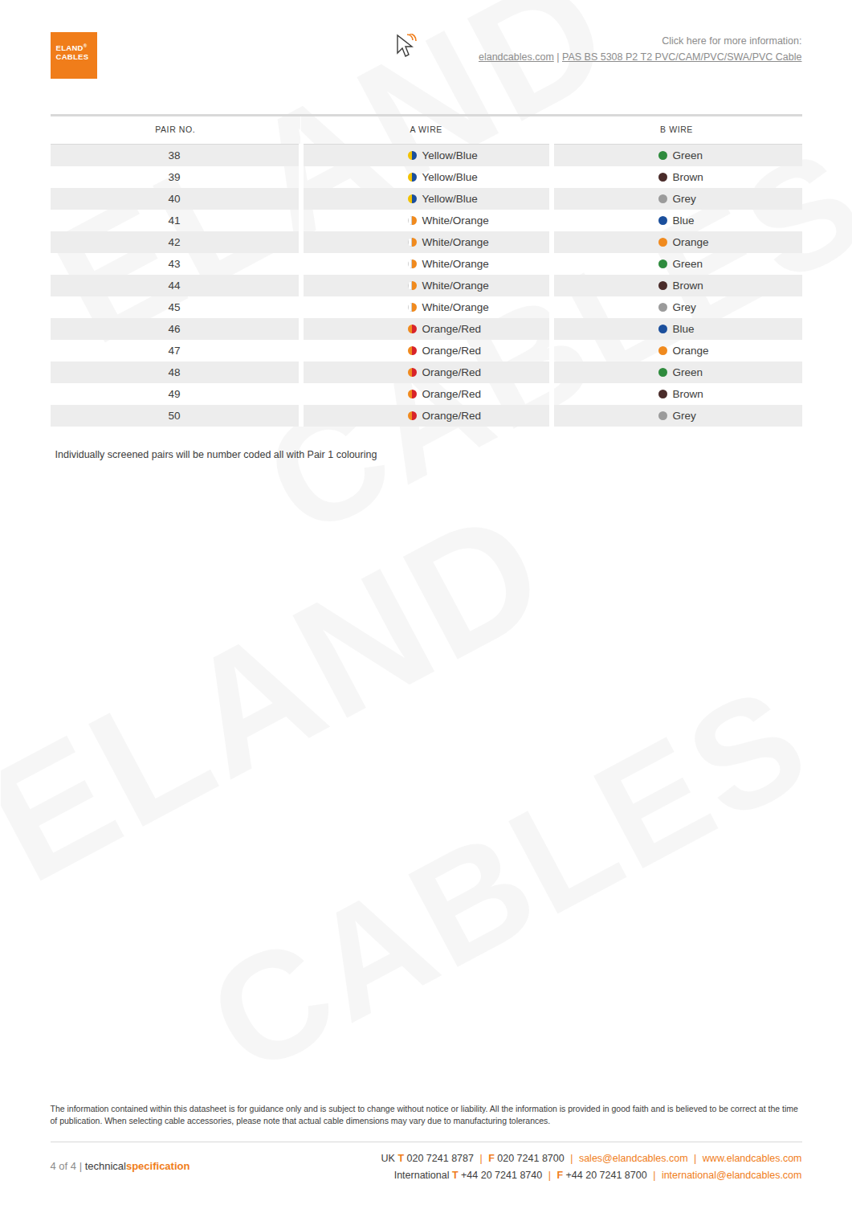ELAND
CABLES
ELAND
CABLES
ELAND®
CABLES
Click here for more information:
elandcables.com | PAS BS 5308 P2 T2 PVC/CAM/PVC/SWA/PVC Cable
| PAIR NO. | A WIRE | B WIRE |
| --- | --- | --- |
| 38 | Yellow/Blue | Green |
| 39 | Yellow/Blue | Brown |
| 40 | Yellow/Blue | Grey |
| 41 | White/Orange | Blue |
| 42 | White/Orange | Orange |
| 43 | White/Orange | Green |
| 44 | White/Orange | Brown |
| 45 | White/Orange | Grey |
| 46 | Orange/Red | Blue |
| 47 | Orange/Red | Orange |
| 48 | Orange/Red | Green |
| 49 | Orange/Red | Brown |
| 50 | Orange/Red | Grey |
Individually screened pairs will be number coded all with Pair 1 colouring
The information contained within this datasheet is for guidance only and is subject to change without notice or liability. All the information is provided in good faith and is believed to be correct at the time of publication. When selecting cable accessories, please note that actual cable dimensions may vary due to manufacturing tolerances.
4 of 4 | technical specification
UK T 020 7241 8787 | F 020 7241 8700 | sales@elandcables.com | www.elandcables.com
International T +44 20 7241 8740 | F +44 20 7241 8700 | international@elandcables.com